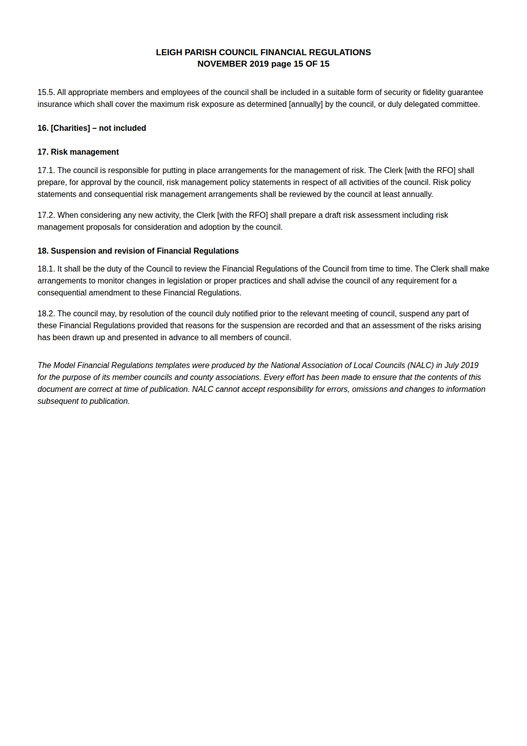LEIGH PARISH COUNCIL FINANCIAL REGULATIONS
NOVEMBER 2019 page 15 OF 15
15.5. All appropriate members and employees of the council shall be included in a suitable form of security or fidelity guarantee insurance which shall cover the maximum risk exposure as determined [annually] by the council, or duly delegated committee.
16. [Charities] – not included
17. Risk management
17.1. The council is responsible for putting in place arrangements for the management of risk. The Clerk [with the RFO] shall prepare, for approval by the council, risk management policy statements in respect of all activities of the council. Risk policy statements and consequential risk management arrangements shall be reviewed by the council at least annually.
17.2. When considering any new activity, the Clerk [with the RFO] shall prepare a draft risk assessment including risk management proposals for consideration and adoption by the council.
18. Suspension and revision of Financial Regulations
18.1. It shall be the duty of the Council to review the Financial Regulations of the Council from time to time. The Clerk shall make arrangements to monitor changes in legislation or proper practices and shall advise the council of any requirement for a consequential amendment to these Financial Regulations.
18.2. The council may, by resolution of the council duly notified prior to the relevant meeting of council, suspend any part of these Financial Regulations provided that reasons for the suspension are recorded and that an assessment of the risks arising has been drawn up and presented in advance to all members of council.
The Model Financial Regulations templates were produced by the National Association of Local Councils (NALC) in July 2019 for the purpose of its member councils and county associations. Every effort has been made to ensure that the contents of this document are correct at time of publication. NALC cannot accept responsibility for errors, omissions and changes to information subsequent to publication.